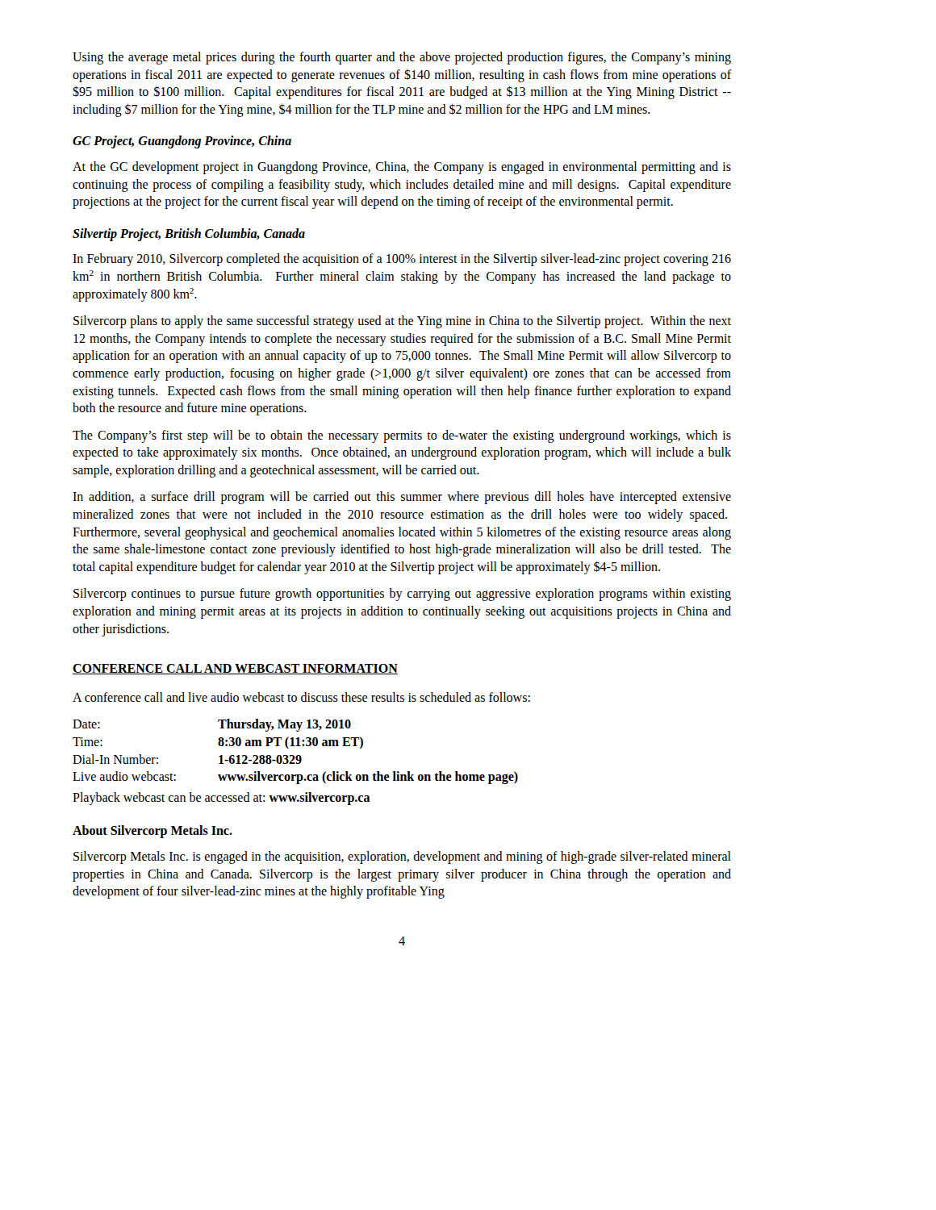Using the average metal prices during the fourth quarter and the above projected production figures, the Company’s mining operations in fiscal 2011 are expected to generate revenues of $140 million, resulting in cash flows from mine operations of $95 million to $100 million. Capital expenditures for fiscal 2011 are budged at $13 million at the Ying Mining District -- including $7 million for the Ying mine, $4 million for the TLP mine and $2 million for the HPG and LM mines.
GC Project, Guangdong Province, China
At the GC development project in Guangdong Province, China, the Company is engaged in environmental permitting and is continuing the process of compiling a feasibility study, which includes detailed mine and mill designs. Capital expenditure projections at the project for the current fiscal year will depend on the timing of receipt of the environmental permit.
Silvertip Project, British Columbia, Canada
In February 2010, Silvercorp completed the acquisition of a 100% interest in the Silvertip silver-lead-zinc project covering 216 km2 in northern British Columbia. Further mineral claim staking by the Company has increased the land package to approximately 800 km2.
Silvercorp plans to apply the same successful strategy used at the Ying mine in China to the Silvertip project. Within the next 12 months, the Company intends to complete the necessary studies required for the submission of a B.C. Small Mine Permit application for an operation with an annual capacity of up to 75,000 tonnes. The Small Mine Permit will allow Silvercorp to commence early production, focusing on higher grade (>1,000 g/t silver equivalent) ore zones that can be accessed from existing tunnels. Expected cash flows from the small mining operation will then help finance further exploration to expand both the resource and future mine operations.
The Company’s first step will be to obtain the necessary permits to de-water the existing underground workings, which is expected to take approximately six months. Once obtained, an underground exploration program, which will include a bulk sample, exploration drilling and a geotechnical assessment, will be carried out.
In addition, a surface drill program will be carried out this summer where previous dill holes have intercepted extensive mineralized zones that were not included in the 2010 resource estimation as the drill holes were too widely spaced. Furthermore, several geophysical and geochemical anomalies located within 5 kilometres of the existing resource areas along the same shale-limestone contact zone previously identified to host high-grade mineralization will also be drill tested. The total capital expenditure budget for calendar year 2010 at the Silvertip project will be approximately $4-5 million.
Silvercorp continues to pursue future growth opportunities by carrying out aggressive exploration programs within existing exploration and mining permit areas at its projects in addition to continually seeking out acquisitions projects in China and other jurisdictions.
CONFERENCE CALL AND WEBCAST INFORMATION
A conference call and live audio webcast to discuss these results is scheduled as follows:
| Date: | Thursday, May 13, 2010 |
| Time: | 8:30 am PT (11:30 am ET) |
| Dial-In Number: | 1-612-288-0329 |
| Live audio webcast: | www.silvercorp.ca (click on the link on the home page) |
Playback webcast can be accessed at: www.silvercorp.ca
About Silvercorp Metals Inc.
Silvercorp Metals Inc. is engaged in the acquisition, exploration, development and mining of high-grade silver-related mineral properties in China and Canada. Silvercorp is the largest primary silver producer in China through the operation and development of four silver-lead-zinc mines at the highly profitable Ying
4